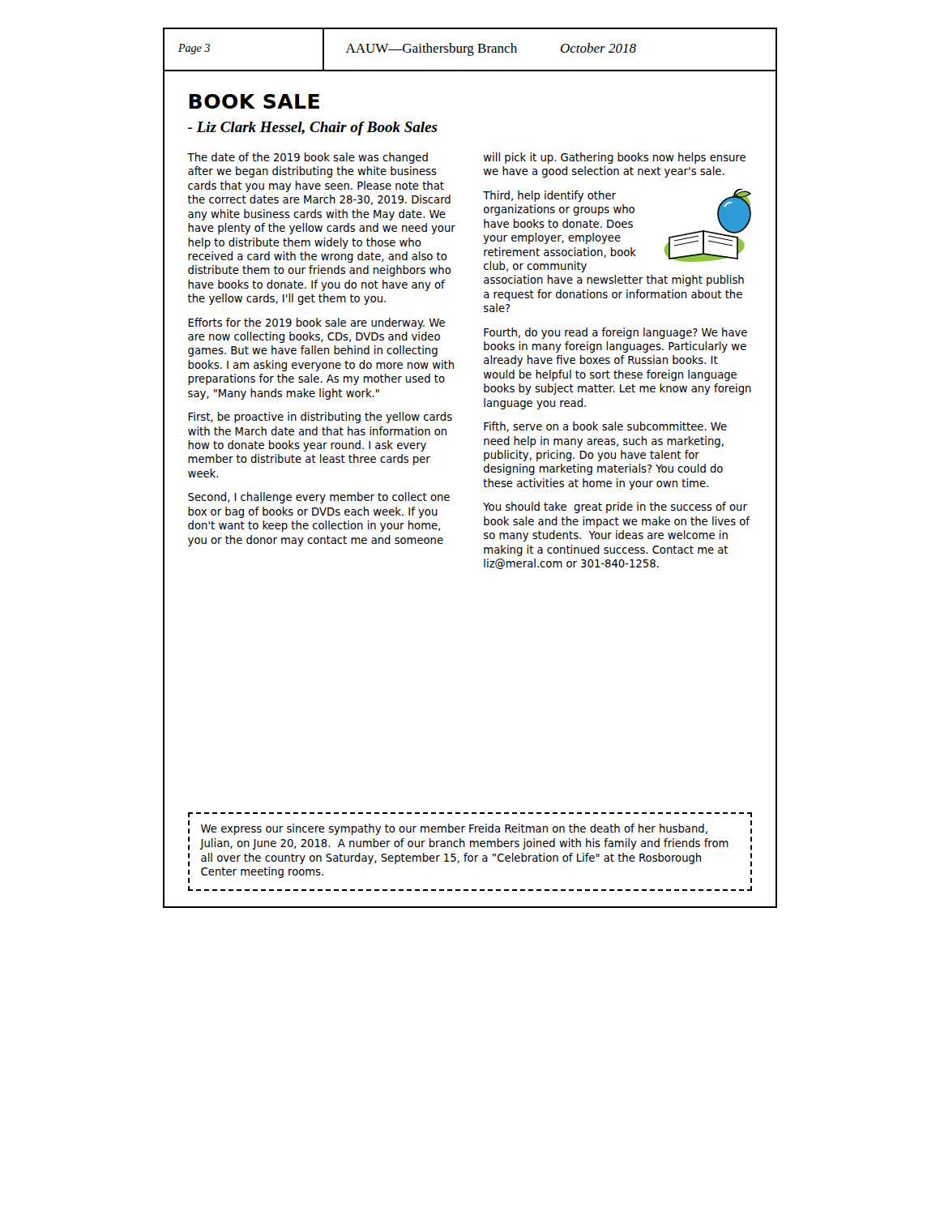Page 3
AAUW—Gaithersburg Branch October 2018
BOOK SALE
- Liz Clark Hessel, Chair of Book Sales
The date of the 2019 book sale was changed after we began distributing the white business cards that you may have seen. Please note that the correct dates are March 28-30, 2019. Discard any white business cards with the May date. We have plenty of the yellow cards and we need your help to distribute them widely to those who received a card with the wrong date, and also to distribute them to our friends and neighbors who have books to donate. If you do not have any of the yellow cards, I'll get them to you.
Efforts for the 2019 book sale are underway. We are now collecting books, CDs, DVDs and video games. But we have fallen behind in collecting books. I am asking everyone to do more now with preparations for the sale. As my mother used to say, "Many hands make light work."
First, be proactive in distributing the yellow cards with the March date and that has information on how to donate books year round. I ask every member to distribute at least three cards per week.
Second, I challenge every member to collect one box or bag of books or DVDs each week. If you don't want to keep the collection in your home, you or the donor may contact me and someone will pick it up. Gathering books now helps ensure we have a good selection at next year's sale.
Third, help identify other organizations or groups who have books to donate. Does your employer, employee retirement association, book club, or community association have a newsletter that might publish a request for donations or information about the sale?
Fourth, do you read a foreign language? We have books in many foreign languages. Particularly we already have five boxes of Russian books. It would be helpful to sort these foreign language books by subject matter. Let me know any foreign language you read.
Fifth, serve on a book sale subcommittee. We need help in many areas, such as marketing, publicity, pricing. Do you have talent for designing marketing materials? You could do these activities at home in your own time.
You should take great pride in the success of our book sale and the impact we make on the lives of so many students. Your ideas are welcome in making it a continued success. Contact me at liz@meral.com or 301-840-1258.
We express our sincere sympathy to our member Freida Reitman on the death of her husband, Julian, on June 20, 2018. A number of our branch members joined with his family and friends from all over the country on Saturday, September 15, for a ”Celebration of Life" at the Rosborough Center meeting rooms.